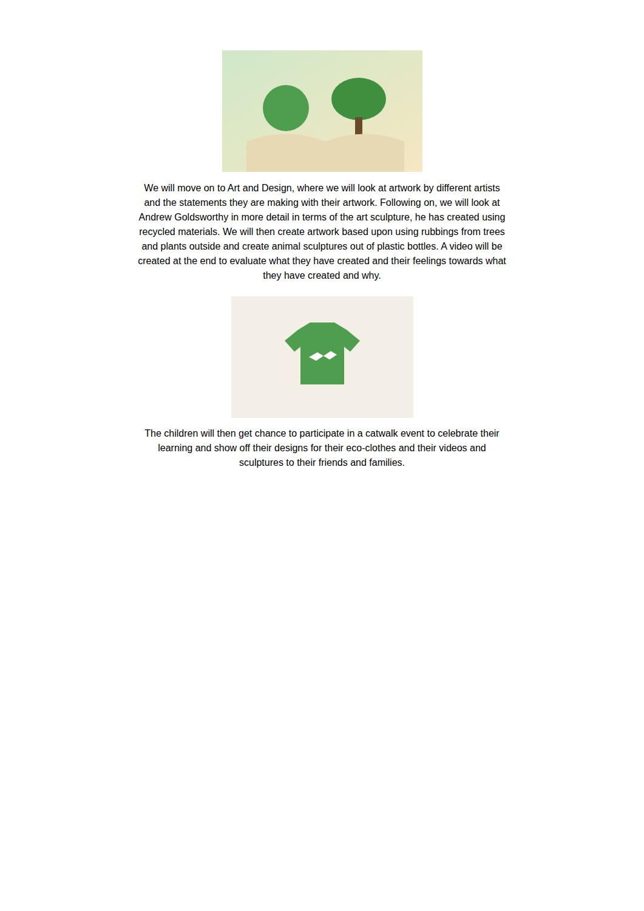We will move on to Art and Design, where we will look at artwork by different artists and the statements they are making with their artwork. Following on, we will look at Andrew Goldsworthy in more detail in terms of the art sculpture, he has created using recycled materials. We will then create artwork based upon using rubbings from trees and plants outside and create animal sculptures out of plastic bottles. A video will be created at the end to evaluate what they have created and their feelings towards what they have created and why.
The children will then get chance to participate in a catwalk event to celebrate their learning and show off their designs for their eco-clothes and their videos and sculptures to their friends and families.